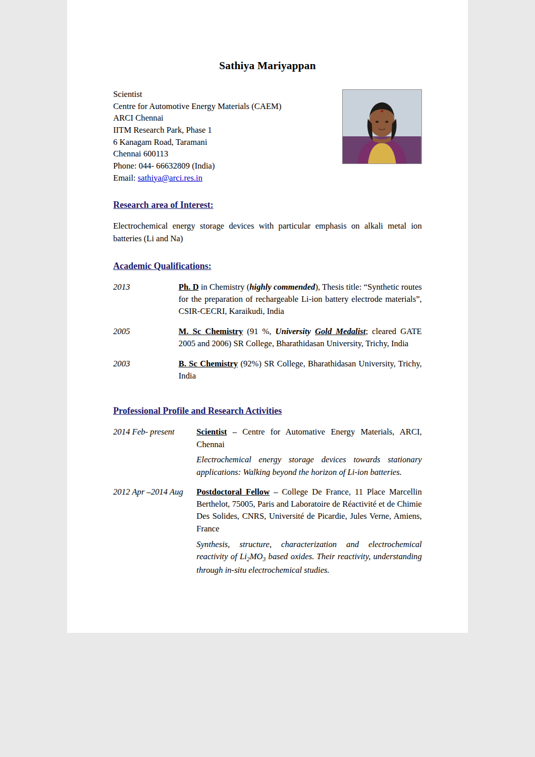Sathiya Mariyappan
Scientist
Centre for Automotive Energy Materials (CAEM)
ARCI Chennai
IITM Research Park, Phase 1
6 Kanagam Road, Taramani
Chennai 600113
Phone: 044- 66632809 (India)
Email: sathiya@arci.res.in
Research area of Interest:
Electrochemical energy storage devices with particular emphasis on alkali metal ion batteries (Li and Na)
Academic Qualifications:
| 2013 | Ph. D in Chemistry ( highly commended ), Thesis title: “Synthetic routes for the preparation of rechargeable Li-ion battery electrode materials”, CSIR-CECRI, Karaikudi, India |
| 2005 | M. Sc Chemistry (91 %, University Gold Medalist ; cleared GATE 2005 and 2006) SR College, Bharathidasan University, Trichy, India |
| 2003 | B. Sc Chemistry (92%) SR College, Bharathidasan University, Trichy, India |
Professional Profile and Research Activities
| 2014 Feb- present | Scientist – Centre for Automative Energy Materials, ARCI, Chennai Electrochemical energy storage devices towards stationary applications: Walking beyond the horizon of Li-ion batteries. |
| 2012 Apr –2014 Aug | Postdoctoral Fellow – College De France, 11 Place Marcellin Berthelot, 75005, Paris and Laboratoire de Réactivité et de Chimie Des Solides, CNRS, Université de Picardie, Jules Verne, Amiens, France Synthesis, structure, characterization and electrochemical reactivity of Li 2 MO 3 based oxides. Their reactivity, understanding through in-situ electrochemical studies. |